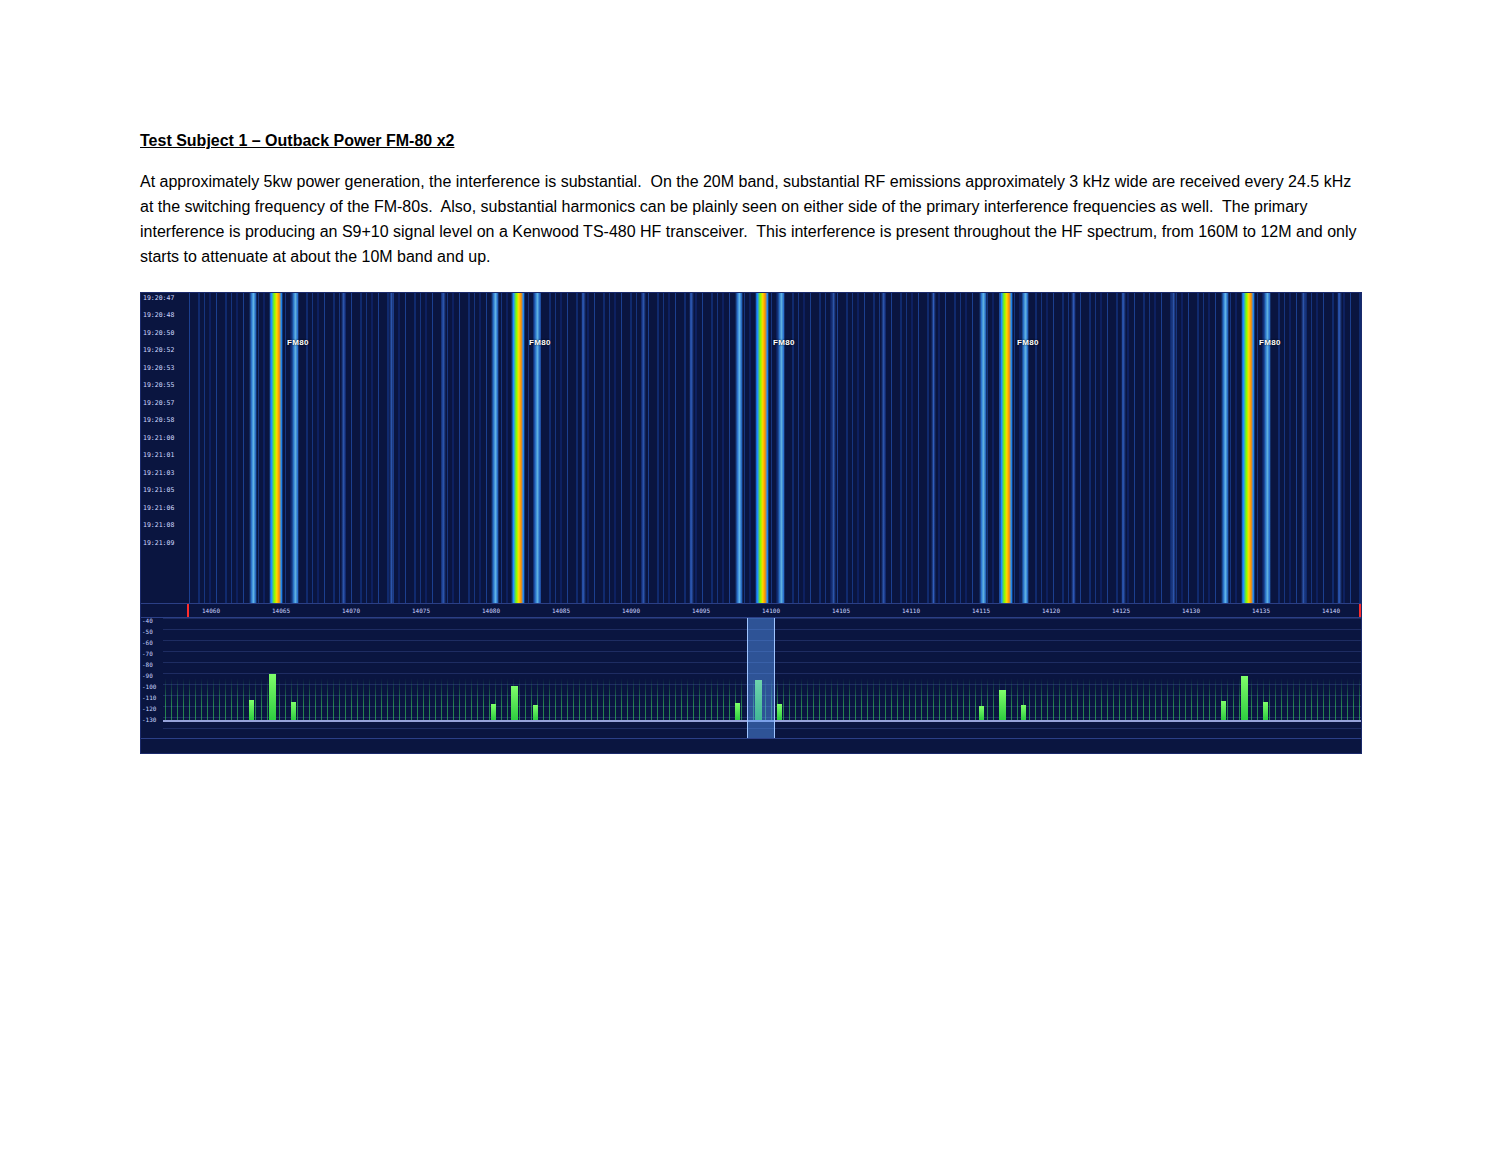Test Subject 1 – Outback Power FM-80 x2
At approximately 5kw power generation, the interference is substantial. On the 20M band, substantial RF emissions approximately 3 kHz wide are received every 24.5 kHz at the switching frequency of the FM-80s. Also, substantial harmonics can be plainly seen on either side of the primary interference frequencies as well. The primary interference is producing an S9+10 signal level on a Kenwood TS-480 HF transceiver. This interference is present throughout the HF spectrum, from 160M to 12M and only starts to attenuate at about the 10M band and up.
19:20:47 19:20:48 19:20:50 19:20:52 19:20:53 19:20:55 19:20:57 19:20:58 19:21:00 19:21:01 19:21:03 19:21:05 19:21:06 19:21:08 19:21:09
FM80
FM80
FM80
FM80
FM80
14060 14065 14070 14075 14080 14085 14090 14095 14100 14105 14110 14115 14120 14125 14130 14135 14140
-40 -50 -60 -70 -80 -90 -100 -110 -120 -130